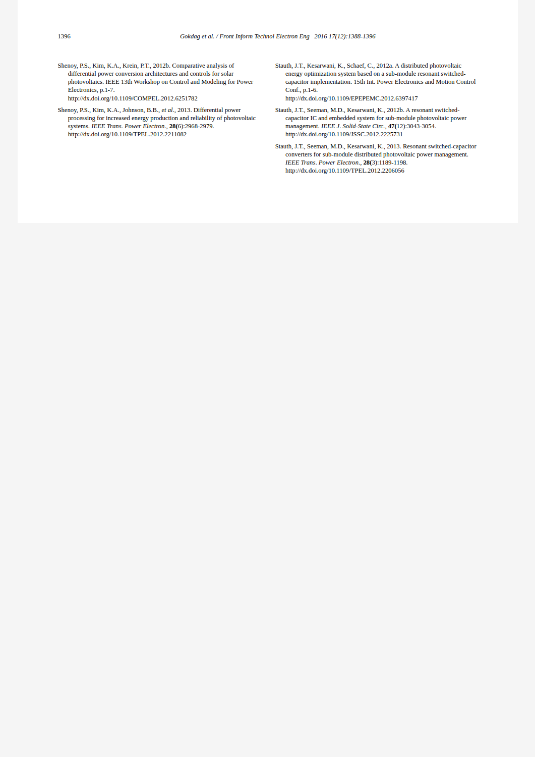1396 Gokdag et al. / Front Inform Technol Electron Eng 2016 17(12):1388-1396
Shenoy, P.S., Kim, K.A., Krein, P.T., 2012b. Comparative analysis of differential power conversion architectures and controls for solar photovoltaics. IEEE 13th Workshop on Control and Modeling for Power Electronics, p.1-7. http://dx.doi.org/10.1109/COMPEL.2012.6251782
Shenoy, P.S., Kim, K.A., Johnson, B.B., et al., 2013. Differential power processing for increased energy production and reliability of photovoltaic systems. IEEE Trans. Power Electron., 28(6):2968-2979. http://dx.doi.org/10.1109/TPEL.2012.2211082
Stauth, J.T., Kesarwani, K., Schaef, C., 2012a. A distributed photovoltaic energy optimization system based on a sub-module resonant switched-capacitor implementation. 15th Int. Power Electronics and Motion Control Conf., p.1-6. http://dx.doi.org/10.1109/EPEPEMC.2012.6397417
Stauth, J.T., Seeman, M.D., Kesarwani, K., 2012b. A resonant switched-capacitor IC and embedded system for sub-module photovoltaic power management. IEEE J. Solid-State Circ., 47(12):3043-3054. http://dx.doi.org/10.1109/JSSC.2012.2225731
Stauth, J.T., Seeman, M.D., Kesarwani, K., 2013. Resonant switched-capacitor converters for sub-module distributed photovoltaic power management. IEEE Trans. Power Electron., 28(3):1189-1198. http://dx.doi.org/10.1109/TPEL.2012.2206056